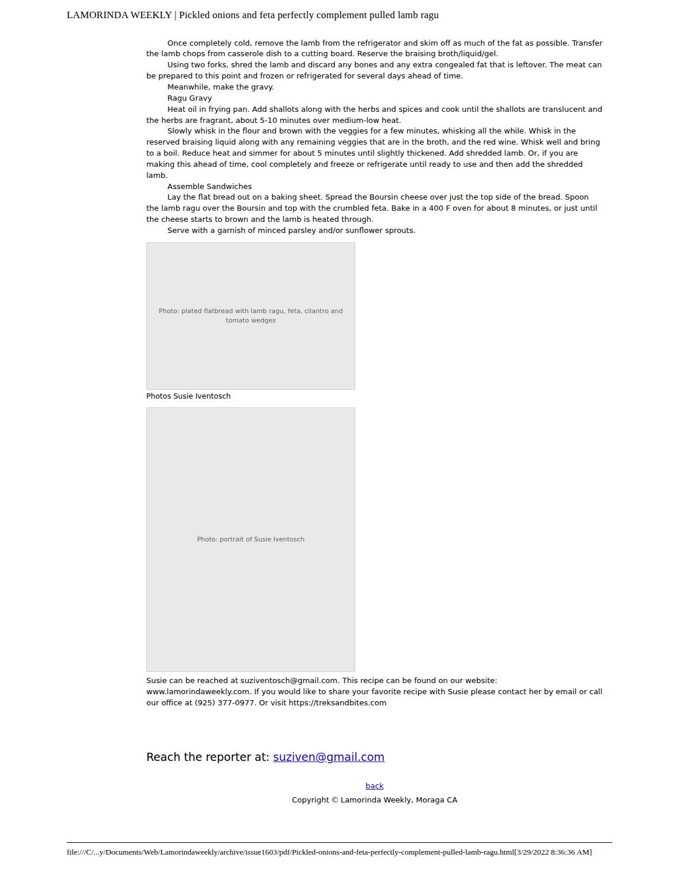LAMORINDA WEEKLY | Pickled onions and feta perfectly complement pulled lamb ragu
Once completely cold, remove the lamb from the refrigerator and skim off as much of the fat as possible. Transfer the lamb chops from casserole dish to a cutting board. Reserve the braising broth/liquid/gel.
Using two forks, shred the lamb and discard any bones and any extra congealed fat that is leftover. The meat can be prepared to this point and frozen or refrigerated for several days ahead of time.
Meanwhile, make the gravy.
Ragu Gravy
Heat oil in frying pan. Add shallots along with the herbs and spices and cook until the shallots are translucent and the herbs are fragrant, about 5-10 minutes over medium-low heat.
Slowly whisk in the flour and brown with the veggies for a few minutes, whisking all the while. Whisk in the reserved braising liquid along with any remaining veggies that are in the broth, and the red wine. Whisk well and bring to a boil. Reduce heat and simmer for about 5 minutes until slightly thickened. Add shredded lamb. Or, if you are making this ahead of time, cool completely and freeze or refrigerate until ready to use and then add the shredded lamb.
Assemble Sandwiches
Lay the flat bread out on a baking sheet. Spread the Boursin cheese over just the top side of the bread. Spoon the lamb ragu over the Boursin and top with the crumbled feta. Bake in a 400 F oven for about 8 minutes, or just until the cheese starts to brown and the lamb is heated through.
Serve with a garnish of minced parsley and/or sunflower sprouts.
Photo: plated flatbread with lamb ragu, feta, cilantro and tomato wedges
Photos Susie Iventosch
Photo: portrait of Susie Iventosch
Susie can be reached at suziventosch@gmail.com. This recipe can be found on our website: www.lamorindaweekly.com. If you would like to share your favorite recipe with Susie please contact her by email or call our office at (925) 377-0977. Or visit https://treksandbites.com
Reach the reporter at: suziven@gmail.com
back
Copyright © Lamorinda Weekly, Moraga CA
file:///C/...y/Documents/Web/Lamorindaweekly/archive/issue1603/pdf/Pickled-onions-and-feta-perfectly-complement-pulled-lamb-ragu.html[3/29/2022 8:36:36 AM]